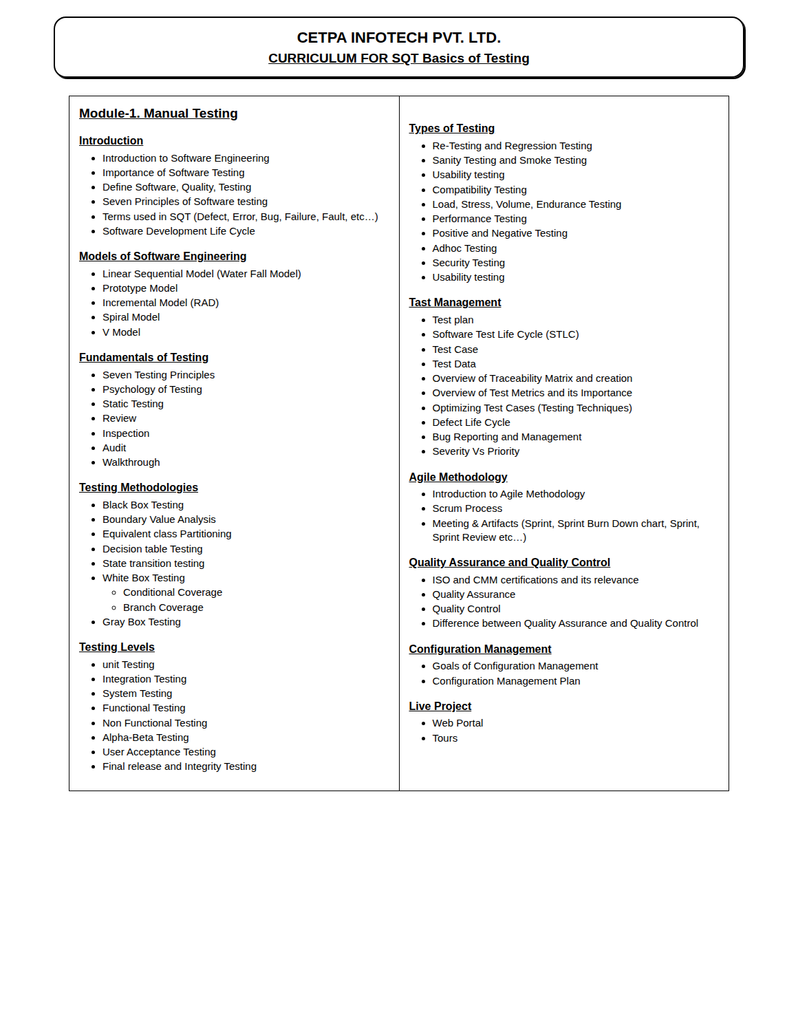CETPA INFOTECH PVT. LTD.
CURRICULUM FOR SQT Basics of Testing
| Module-1. Manual Testing Introduction Introduction to Software Engineering Importance of Software Testing Define Software, Quality, Testing Seven Principles of Software testing Terms used in SQT (Defect, Error, Bug, Failure, Fault, etc…) Software Development Life Cycle Models of Software Engineering Linear Sequential Model (Water Fall Model) Prototype Model Incremental Model (RAD) Spiral Model V Model Fundamentals of Testing Seven Testing Principles Psychology of Testing Static Testing Review Inspection Audit Walkthrough Testing Methodologies Black Box Testing Boundary Value Analysis Equivalent class Partitioning Decision table Testing State transition testing White Box Testing Conditional Coverage Branch Coverage Gray Box Testing Testing Levels unit Testing Integration Testing System Testing Functional Testing Non Functional Testing Alpha-Beta Testing User Acceptance Testing Final release and Integrity Testing | Types of Testing Re-Testing and Regression Testing Sanity Testing and Smoke Testing Usability testing Compatibility Testing Load, Stress, Volume, Endurance Testing Performance Testing Positive and Negative Testing Adhoc Testing Security Testing Usability testing Tast Management Test plan Software Test Life Cycle (STLC) Test Case Test Data Overview of Traceability Matrix and creation Overview of Test Metrics and its Importance Optimizing Test Cases (Testing Techniques) Defect Life Cycle Bug Reporting and Management Severity Vs Priority Agile Methodology Introduction to Agile Methodology Scrum Process Meeting & Artifacts (Sprint, Sprint Burn Down chart, Sprint, Sprint Review etc…) Quality Assurance and Quality Control ISO and CMM certifications and its relevance Quality Assurance Quality Control Difference between Quality Assurance and Quality Control Configuration Management Goals of Configuration Management Configuration Management Plan Live Project Web Portal Tours |